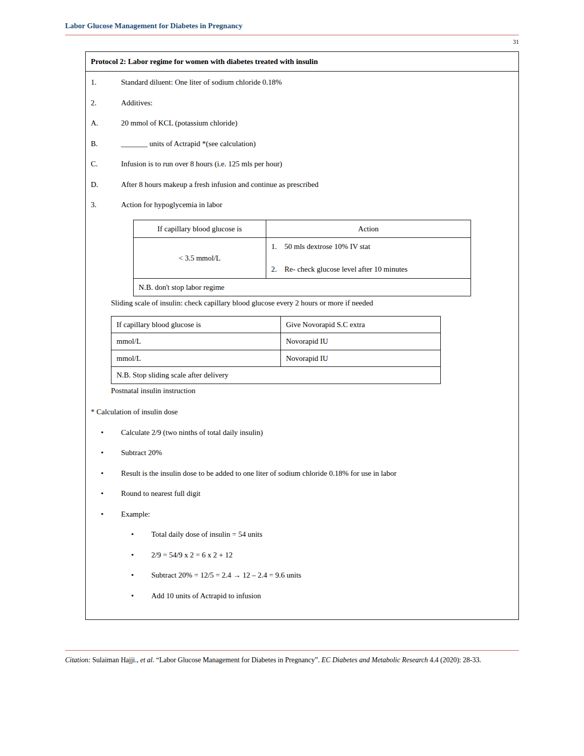Labor Glucose Management for Diabetes in Pregnancy
31
Protocol 2: Labor regime for women with diabetes treated with insulin
1. Standard diluent: One liter of sodium chloride 0.18%
2. Additives:
A. 20 mmol of KCL (potassium chloride)
B._______ units of Actrapid *(see calculation)
C. Infusion is to run over 8 hours (i.e. 125 mls per hour)
D. After 8 hours makeup a fresh infusion and continue as prescribed
3. Action for hypoglycemia in labor
| If capillary blood glucose is | Action |
| --- | --- |
| < 3.5 mmol/L | 1. 50 mls dextrose 10% IV stat 2. Re- check glucose level after 10 minutes |
| N.B. don't stop labor regime |
Sliding scale of insulin: check capillary blood glucose every 2 hours or more if needed
| If capillary blood glucose is | Give Novorapid S.C extra |
| mmol/L | Novorapid IU |
| mmol/L | Novorapid IU |
| N.B. Stop sliding scale after delivery |
Postnatal insulin instruction
* Calculation of insulin dose
Calculate 2/9 (two ninths of total daily insulin)
Subtract 20%
Result is the insulin dose to be added to one liter of sodium chloride 0.18% for use in labor
Round to nearest full digit
Example:
Total daily dose of insulin = 54 units
2/9 = 54/9 x 2 = 6 x 2 + 12
Subtract 20% = 12/5 = 2.4 → 12 – 2.4 = 9.6 units
Add 10 units of Actrapid to infusion
Citation: Sulaiman Hajji., et al. “Labor Glucose Management for Diabetes in Pregnancy”. EC Diabetes and Metabolic Research 4.4 (2020): 28-33.